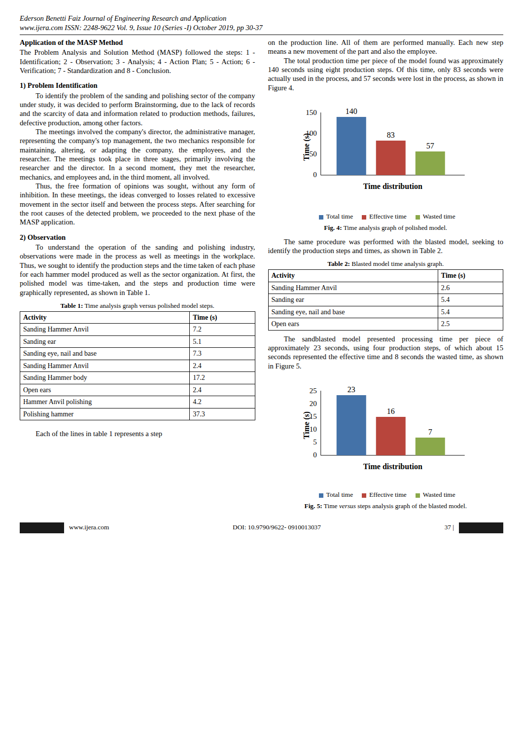Ederson Benetti Faiz Journal of Engineering Research and Application www.ijera.com ISSN: 2248-9622 Vol. 9, Issue 10 (Series -I) October 2019, pp 30-37
Application of the MASP Method
The Problem Analysis and Solution Method (MASP) followed the steps: 1 - Identification; 2 - Observation; 3 - Analysis; 4 - Action Plan; 5 - Action; 6 - Verification; 7 - Standardization and 8 - Conclusion.
1) Problem Identification
To identify the problem of the sanding and polishing sector of the company under study, it was decided to perform Brainstorming, due to the lack of records and the scarcity of data and information related to production methods, failures, defective production, among other factors.
The meetings involved the company's director, the administrative manager, representing the company's top management, the two mechanics responsible for maintaining, altering, or adapting the company, the employees, and the researcher. The meetings took place in three stages, primarily involving the researcher and the director. In a second moment, they met the researcher, mechanics, and employees and, in the third moment, all involved.
Thus, the free formation of opinions was sought, without any form of inhibition. In these meetings, the ideas converged to losses related to excessive movement in the sector itself and between the process steps. After searching for the root causes of the detected problem, we proceeded to the next phase of the MASP application.
2) Observation
To understand the operation of the sanding and polishing industry, observations were made in the process as well as meetings in the workplace. Thus, we sought to identify the production steps and the time taken of each phase for each hammer model produced as well as the sector organization. At first, the polished model was time-taken, and the steps and production time were graphically represented, as shown in Table 1.
Table 1: Time analysis graph versus polished model steps.
| Activity | Time (s) |
| --- | --- |
| Sanding Hammer Anvil | 7.2 |
| Sanding ear | 5.1 |
| Sanding eye, nail and base | 7.3 |
| Sanding Hammer Anvil | 2.4 |
| Sanding Hammer body | 17.2 |
| Open ears | 2.4 |
| Hammer Anvil polishing | 4.2 |
| Polishing hammer | 37.3 |
Each of the lines in table 1 represents a step
on the production line. All of them are performed manually. Each new step means a new movement of the part and also the employee.
The total production time per piece of the model found was approximately 140 seconds using eight production steps. Of this time, only 83 seconds were actually used in the process, and 57 seconds were lost in the process, as shown in Figure 4.
150 100 50 0 Time (s) 140 83 57 Time distribution
Total time Effective time Wasted time
Fig. 4: Time analysis graph of polished model.
The same procedure was performed with the blasted model, seeking to identify the production steps and times, as shown in Table 2.
Table 2: Blasted model time analysis graph.
| Activity | Time (s) |
| --- | --- |
| Sanding Hammer Anvil | 2.6 |
| Sanding ear | 5.4 |
| Sanding eye, nail and base | 5.4 |
| Open ears | 2.5 |
The sandblasted model presented processing time per piece of approximately 23 seconds, using four production steps, of which about 15 seconds represented the effective time and 8 seconds the wasted time, as shown in Figure 5.
25 20 15 10 5 0 Time (s) 23 16 7 Time distribution
Total time Effective time Wasted time
Fig. 5: Time versus steps analysis graph of the blasted model.
www.ijera.com DOI: 10.9790/9622- 0910013037 37 |